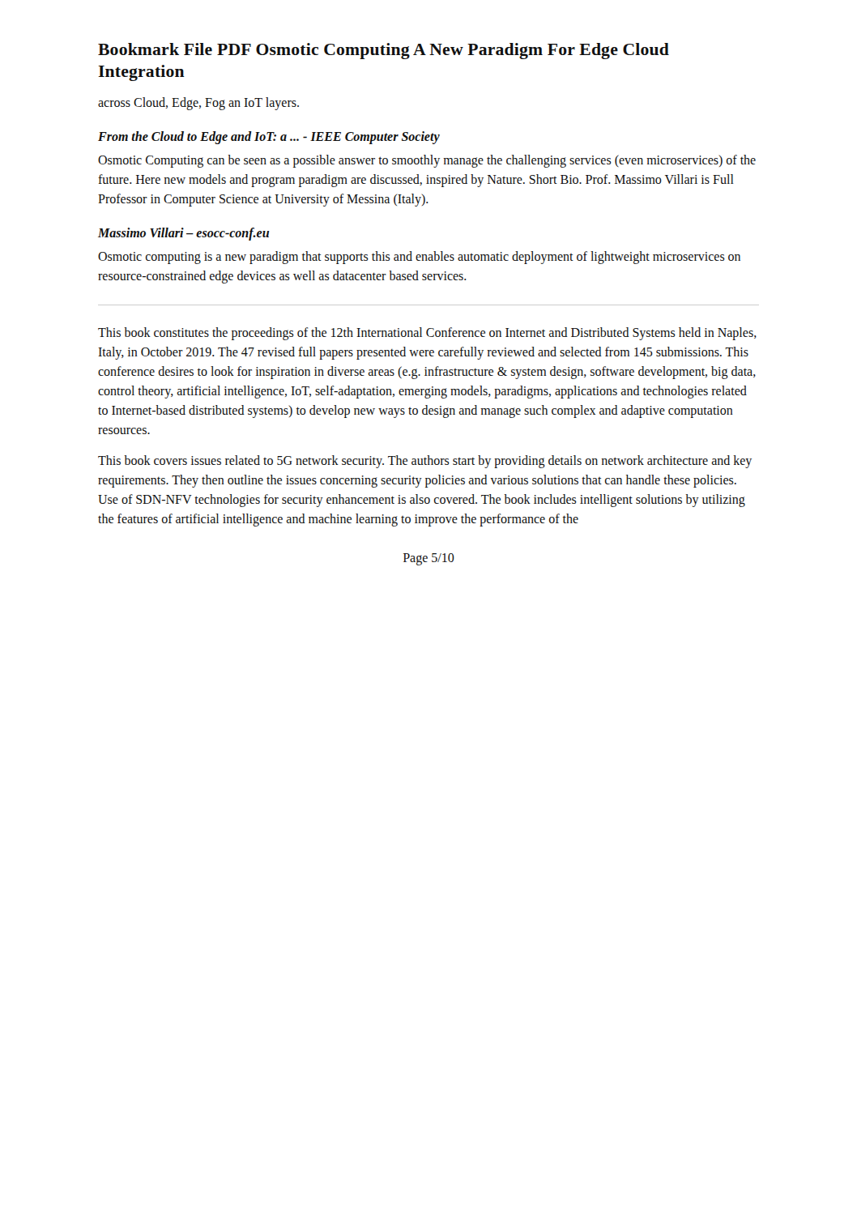Bookmark File PDF Osmotic Computing A New Paradigm For Edge Cloud Integration
across Cloud, Edge, Fog an IoT layers.
From the Cloud to Edge and IoT: a ... - IEEE Computer Society
Osmotic Computing can be seen as a possible answer to smoothly manage the challenging services (even microservices) of the future. Here new models and program paradigm are discussed, inspired by Nature. Short Bio. Prof. Massimo Villari is Full Professor in Computer Science at University of Messina (Italy).
Massimo Villari – esocc-conf.eu
Osmotic computing is a new paradigm that supports this and enables automatic deployment of lightweight microservices on resource-constrained edge devices as well as datacenter based services.
This book constitutes the proceedings of the 12th International Conference on Internet and Distributed Systems held in Naples, Italy, in October 2019. The 47 revised full papers presented were carefully reviewed and selected from 145 submissions. This conference desires to look for inspiration in diverse areas (e.g. infrastructure & system design, software development, big data, control theory, artificial intelligence, IoT, self-adaptation, emerging models, paradigms, applications and technologies related to Internet-based distributed systems) to develop new ways to design and manage such complex and adaptive computation resources.
This book covers issues related to 5G network security. The authors start by providing details on network architecture and key requirements. They then outline the issues concerning security policies and various solutions that can handle these policies. Use of SDN-NFV technologies for security enhancement is also covered. The book includes intelligent solutions by utilizing the features of artificial intelligence and machine learning to improve the performance of the
Page 5/10